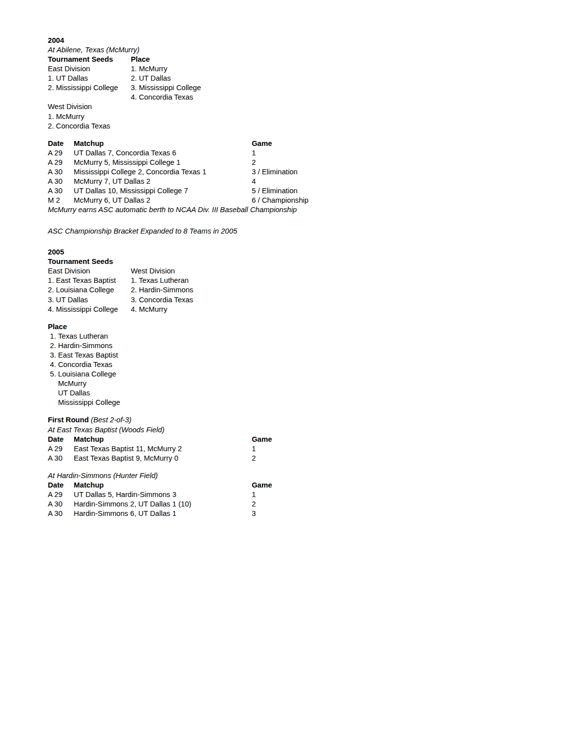2004
At Abilene, Texas (McMurry)
| Tournament Seeds | Place |
| --- | --- |
| East Division | 1. McMurry |
| 1. UT Dallas | 2. UT Dallas |
| 2. Mississippi College | 3. Mississippi College |
| | 4. Concordia Texas |
| West Division | |
| 1. McMurry | |
| 2. Concordia Texas | |
| Date | Matchup | Game |
| --- | --- | --- |
| A 29 | UT Dallas 7, Concordia Texas 6 | 1 |
| A 29 | McMurry 5, Mississippi College 1 | 2 |
| A 30 | Mississippi College 2, Concordia Texas 1 | 3 / Elimination |
| A 30 | McMurry 7, UT Dallas 2 | 4 |
| A 30 | UT Dallas 10, Mississippi College 7 | 5 / Elimination |
| M 2 | McMurry 6, UT Dallas 2 | 6 / Championship |
McMurry earns ASC automatic berth to NCAA Div. III Baseball Championship
ASC Championship Bracket Expanded to 8 Teams in 2005
2005
Tournament Seeds
| East Division | West Division |
| 1. East Texas Baptist | 1. Texas Lutheran |
| 2. Louisiana College | 2. Hardin-Simmons |
| 3. UT Dallas | 3. Concordia Texas |
| 4. Mississippi College | 4. McMurry |
Place
Texas Lutheran
Hardin-Simmons
East Texas Baptist
Concordia Texas
Louisiana College
McMurry
UT Dallas
Mississippi College
First Round (Best 2-of-3)
At East Texas Baptist (Woods Field)
| Date | Matchup | Game |
| --- | --- | --- |
| A 29 | East Texas Baptist 11, McMurry 2 | 1 |
| A 30 | East Texas Baptist 9, McMurry 0 | 2 |
At Hardin-Simmons (Hunter Field)
| Date | Matchup | Game |
| --- | --- | --- |
| A 29 | UT Dallas 5, Hardin-Simmons 3 | 1 |
| A 30 | Hardin-Simmons 2, UT Dallas 1 (10) | 2 |
| A 30 | Hardin-Simmons 6, UT Dallas 1 | 3 |